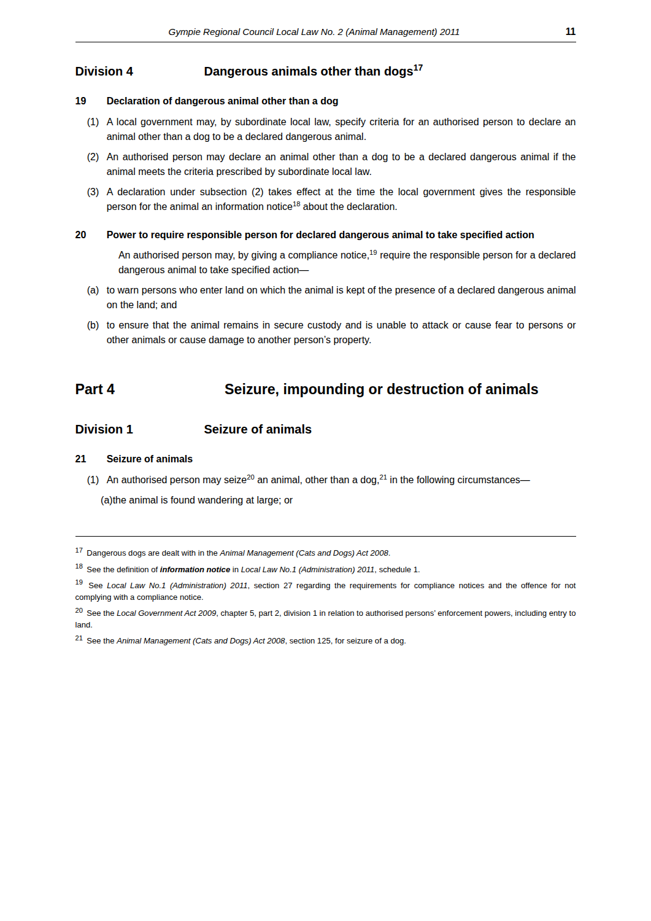Gympie Regional Council Local Law No. 2 (Animal Management) 2011 11
Division 4 Dangerous animals other than dogs17
19 Declaration of dangerous animal other than a dog
(1) A local government may, by subordinate local law, specify criteria for an authorised person to declare an animal other than a dog to be a declared dangerous animal.
(2) An authorised person may declare an animal other than a dog to be a declared dangerous animal if the animal meets the criteria prescribed by subordinate local law.
(3) A declaration under subsection (2) takes effect at the time the local government gives the responsible person for the animal an information notice18 about the declaration.
20 Power to require responsible person for declared dangerous animal to take specified action
An authorised person may, by giving a compliance notice,19 require the responsible person for a declared dangerous animal to take specified action—
(a) to warn persons who enter land on which the animal is kept of the presence of a declared dangerous animal on the land; and
(b) to ensure that the animal remains in secure custody and is unable to attack or cause fear to persons or other animals or cause damage to another person’s property.
Part 4 Seizure, impounding or destruction of animals
Division 1 Seizure of animals
21 Seizure of animals
(1) An authorised person may seize20 an animal, other than a dog,21 in the following circumstances—
(a) the animal is found wandering at large; or
17 Dangerous dogs are dealt with in the Animal Management (Cats and Dogs) Act 2008.
18 See the definition of information notice in Local Law No.1 (Administration) 2011, schedule 1.
19 See Local Law No.1 (Administration) 2011, section 27 regarding the requirements for compliance notices and the offence for not complying with a compliance notice.
20 See the Local Government Act 2009, chapter 5, part 2, division 1 in relation to authorised persons’ enforcement powers, including entry to land.
21 See the Animal Management (Cats and Dogs) Act 2008, section 125, for seizure of a dog.